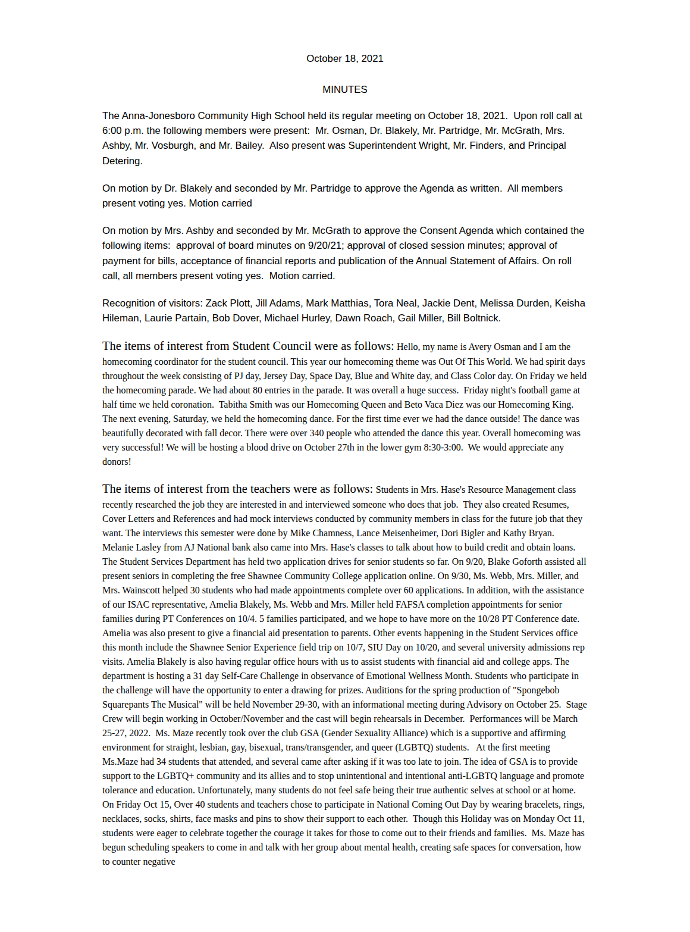October 18, 2021
MINUTES
The Anna-Jonesboro Community High School held its regular meeting on October 18, 2021. Upon roll call at 6:00 p.m. the following members were present: Mr. Osman, Dr. Blakely, Mr. Partridge, Mr. McGrath, Mrs. Ashby, Mr. Vosburgh, and Mr. Bailey. Also present was Superintendent Wright, Mr. Finders, and Principal Detering.
On motion by Dr. Blakely and seconded by Mr. Partridge to approve the Agenda as written. All members present voting yes. Motion carried
On motion by Mrs. Ashby and seconded by Mr. McGrath to approve the Consent Agenda which contained the following items: approval of board minutes on 9/20/21; approval of closed session minutes; approval of payment for bills, acceptance of financial reports and publication of the Annual Statement of Affairs. On roll call, all members present voting yes. Motion carried.
Recognition of visitors: Zack Plott, Jill Adams, Mark Matthias, Tora Neal, Jackie Dent, Melissa Durden, Keisha Hileman, Laurie Partain, Bob Dover, Michael Hurley, Dawn Roach, Gail Miller, Bill Boltnick.
The items of interest from Student Council were as follows: Hello, my name is Avery Osman and I am the homecoming coordinator for the student council. This year our homecoming theme was Out Of This World. We had spirit days throughout the week consisting of PJ day, Jersey Day, Space Day, Blue and White day, and Class Color day. On Friday we held the homecoming parade. We had about 80 entries in the parade. It was overall a huge success. Friday night's football game at half time we held coronation. Tabitha Smith was our Homecoming Queen and Beto Vaca Diez was our Homecoming King. The next evening, Saturday, we held the homecoming dance. For the first time ever we had the dance outside! The dance was beautifully decorated with fall decor. There were over 340 people who attended the dance this year. Overall homecoming was very successful! We will be hosting a blood drive on October 27th in the lower gym 8:30-3:00. We would appreciate any donors!
The items of interest from the teachers were as follows: Students in Mrs. Hase's Resource Management class recently researched the job they are interested in and interviewed someone who does that job. They also created Resumes, Cover Letters and References and had mock interviews conducted by community members in class for the future job that they want. The interviews this semester were done by Mike Chamness, Lance Meisenheimer, Dori Bigler and Kathy Bryan. Melanie Lasley from AJ National bank also came into Mrs. Hase's classes to talk about how to build credit and obtain loans. The Student Services Department has held two application drives for senior students so far. On 9/20, Blake Goforth assisted all present seniors in completing the free Shawnee Community College application online. On 9/30, Ms. Webb, Mrs. Miller, and Mrs. Wainscott helped 30 students who had made appointments complete over 60 applications. In addition, with the assistance of our ISAC representative, Amelia Blakely, Ms. Webb and Mrs. Miller held FAFSA completion appointments for senior families during PT Conferences on 10/4. 5 families participated, and we hope to have more on the 10/28 PT Conference date. Amelia was also present to give a financial aid presentation to parents. Other events happening in the Student Services office this month include the Shawnee Senior Experience field trip on 10/7, SIU Day on 10/20, and several university admissions rep visits. Amelia Blakely is also having regular office hours with us to assist students with financial aid and college apps. The department is hosting a 31 day Self-Care Challenge in observance of Emotional Wellness Month. Students who participate in the challenge will have the opportunity to enter a drawing for prizes. Auditions for the spring production of "Spongebob Squarepants The Musical" will be held November 29-30, with an informational meeting during Advisory on October 25. Stage Crew will begin working in October/November and the cast will begin rehearsals in December. Performances will be March 25-27, 2022. Ms. Maze recently took over the club GSA (Gender Sexuality Alliance) which is a supportive and affirming environment for straight, lesbian, gay, bisexual, trans/transgender, and queer (LGBTQ) students. At the first meeting Ms.Maze had 34 students that attended, and several came after asking if it was too late to join. The idea of GSA is to provide support to the LGBTQ+ community and its allies and to stop unintentional and intentional anti-LGBTQ language and promote tolerance and education. Unfortunately, many students do not feel safe being their true authentic selves at school or at home. On Friday Oct 15, Over 40 students and teachers chose to participate in National Coming Out Day by wearing bracelets, rings, necklaces, socks, shirts, face masks and pins to show their support to each other. Though this Holiday was on Monday Oct 11, students were eager to celebrate together the courage it takes for those to come out to their friends and families. Ms. Maze has begun scheduling speakers to come in and talk with her group about mental health, creating safe spaces for conversation, how to counter negative